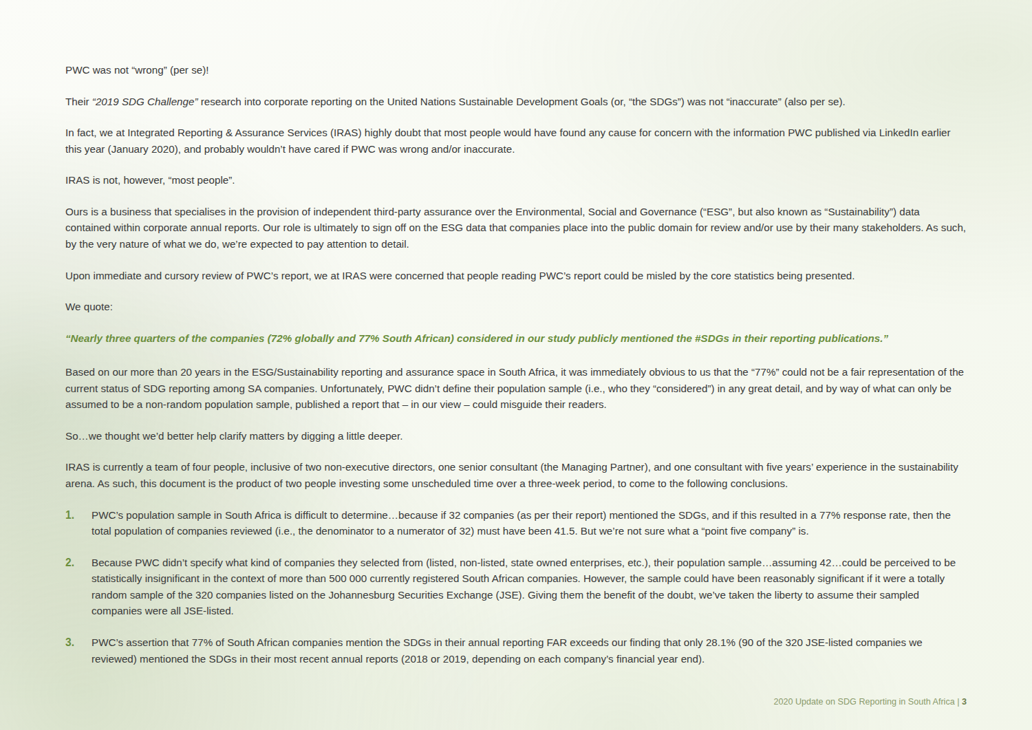PWC was not “wrong” (per se)!
Their “2019 SDG Challenge” research into corporate reporting on the United Nations Sustainable Development Goals (or, “the SDGs”) was not “inaccurate” (also per se).
In fact, we at Integrated Reporting & Assurance Services (IRAS) highly doubt that most people would have found any cause for concern with the information PWC published via LinkedIn earlier this year (January 2020), and probably wouldn’t have cared if PWC was wrong and/or inaccurate.
IRAS is not, however, “most people”.
Ours is a business that specialises in the provision of independent third-party assurance over the Environmental, Social and Governance (“ESG”, but also known as “Sustainability”) data contained within corporate annual reports. Our role is ultimately to sign off on the ESG data that companies place into the public domain for review and/or use by their many stakeholders. As such, by the very nature of what we do, we’re expected to pay attention to detail.
Upon immediate and cursory review of PWC’s report, we at IRAS were concerned that people reading PWC’s report could be misled by the core statistics being presented.
We quote:
“Nearly three quarters of the companies (72% globally and 77% South African) considered in our study publicly mentioned the #SDGs in their reporting publications.”
Based on our more than 20 years in the ESG/Sustainability reporting and assurance space in South Africa, it was immediately obvious to us that the “77%” could not be a fair representation of the current status of SDG reporting among SA companies. Unfortunately, PWC didn’t define their population sample (i.e., who they “considered”) in any great detail, and by way of what can only be assumed to be a non-random population sample, published a report that – in our view – could misguide their readers.
So…we thought we’d better help clarify matters by digging a little deeper.
IRAS is currently a team of four people, inclusive of two non-executive directors, one senior consultant (the Managing Partner), and one consultant with five years’ experience in the sustainability arena. As such, this document is the product of two people investing some unscheduled time over a three-week period, to come to the following conclusions.
PWC’s population sample in South Africa is difficult to determine…because if 32 companies (as per their report) mentioned the SDGs, and if this resulted in a 77% response rate, then the total population of companies reviewed (i.e., the denominator to a numerator of 32) must have been 41.5. But we’re not sure what a “point five company” is.
Because PWC didn’t specify what kind of companies they selected from (listed, non-listed, state owned enterprises, etc.), their population sample…assuming 42…could be perceived to be statistically insignificant in the context of more than 500 000 currently registered South African companies. However, the sample could have been reasonably significant if it were a totally random sample of the 320 companies listed on the Johannesburg Securities Exchange (JSE). Giving them the benefit of the doubt, we’ve taken the liberty to assume their sampled companies were all JSE-listed.
PWC’s assertion that 77% of South African companies mention the SDGs in their annual reporting FAR exceeds our finding that only 28.1% (90 of the 320 JSE-listed companies we reviewed) mentioned the SDGs in their most recent annual reports (2018 or 2019, depending on each company’s financial year end).
2020 Update on SDG Reporting in South Africa | 3